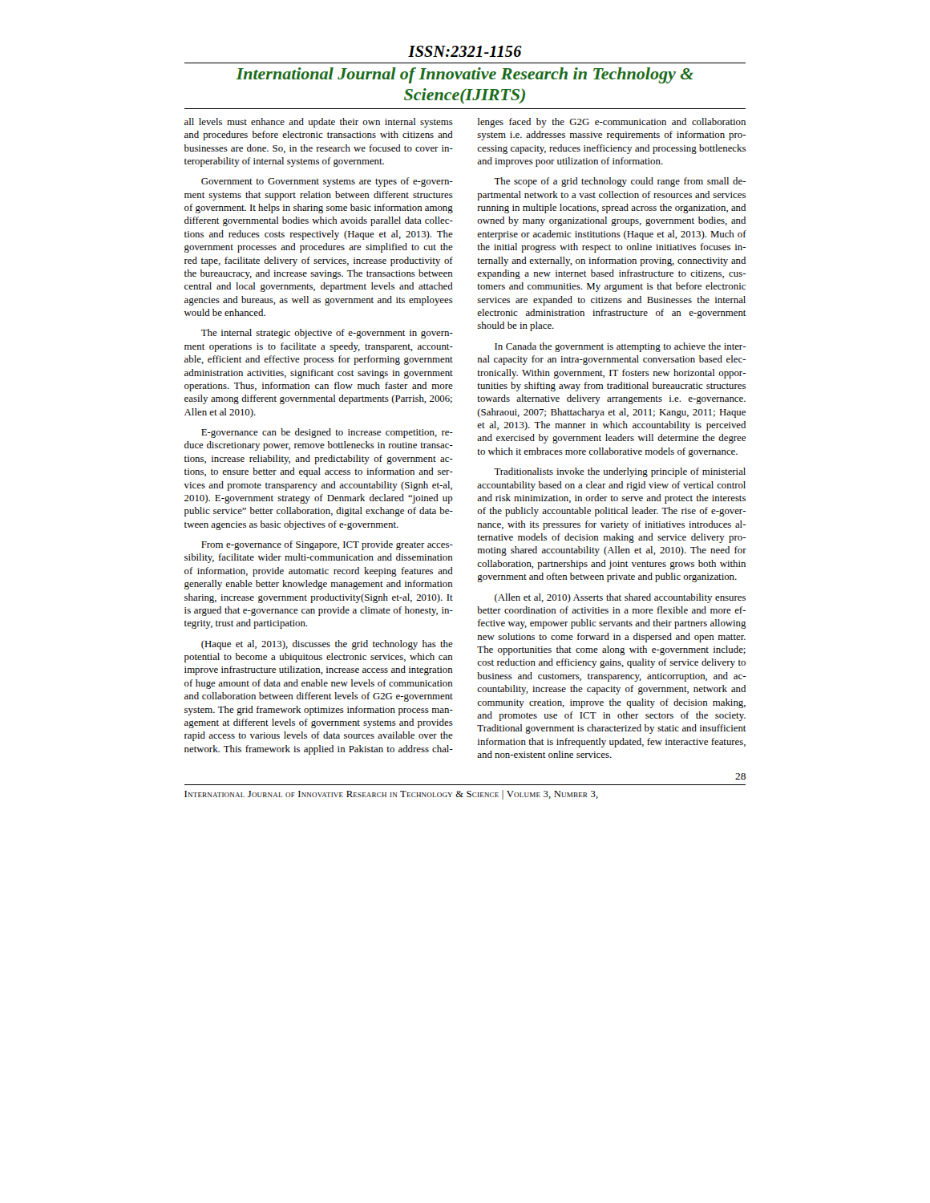ISSN:2321-1156
International Journal of Innovative Research in Technology & Science(IJIRTS)
all levels must enhance and update their own internal systems and procedures before electronic transactions with citizens and businesses are done. So, in the research we focused to cover interoperability of internal systems of government.
Government to Government systems are types of e-government systems that support relation between different structures of government. It helps in sharing some basic information among different governmental bodies which avoids parallel data collections and reduces costs respectively (Haque et al, 2013). The government processes and procedures are simplified to cut the red tape, facilitate delivery of services, increase productivity of the bureaucracy, and increase savings. The transactions between central and local governments, department levels and attached agencies and bureaus, as well as government and its employees would be enhanced.
The internal strategic objective of e-government in government operations is to facilitate a speedy, transparent, accountable, efficient and effective process for performing government administration activities, significant cost savings in government operations. Thus, information can flow much faster and more easily among different governmental departments (Parrish, 2006; Allen et al 2010).
E-governance can be designed to increase competition, reduce discretionary power, remove bottlenecks in routine transactions, increase reliability, and predictability of government actions, to ensure better and equal access to information and services and promote transparency and accountability (Signh et-al, 2010). E-government strategy of Denmark declared “joined up public service” better collaboration, digital exchange of data between agencies as basic objectives of e-government.
From e-governance of Singapore, ICT provide greater accessibility, facilitate wider multi-communication and dissemination of information, provide automatic record keeping features and generally enable better knowledge management and information sharing, increase government productivity(Signh et-al, 2010). It is argued that e-governance can provide a climate of honesty, integrity, trust and participation.
(Haque et al, 2013), discusses the grid technology has the potential to become a ubiquitous electronic services, which can improve infrastructure utilization, increase access and integration of huge amount of data and enable new levels of communication and collaboration between different levels of G2G e-government system. The grid framework optimizes information process management at different levels of government systems and provides rapid access to various levels of data sources available over the network. This framework is applied in Pakistan to address challenges faced by the G2G e-communication and collaboration system i.e. addresses massive requirements of information processing capacity, reduces inefficiency and processing bottlenecks and improves poor utilization of information.
The scope of a grid technology could range from small departmental network to a vast collection of resources and services running in multiple locations, spread across the organization, and owned by many organizational groups, government bodies, and enterprise or academic institutions (Haque et al, 2013). Much of the initial progress with respect to online initiatives focuses internally and externally, on information proving, connectivity and expanding a new internet based infrastructure to citizens, customers and communities. My argument is that before electronic services are expanded to citizens and Businesses the internal electronic administration infrastructure of an e-government should be in place.
In Canada the government is attempting to achieve the internal capacity for an intra-governmental conversation based electronically. Within government, IT fosters new horizontal opportunities by shifting away from traditional bureaucratic structures towards alternative delivery arrangements i.e. e-governance.(Sahraoui, 2007; Bhattacharya et al, 2011; Kangu, 2011; Haque et al, 2013). The manner in which accountability is perceived and exercised by government leaders will determine the degree to which it embraces more collaborative models of governance.
Traditionalists invoke the underlying principle of ministerial accountability based on a clear and rigid view of vertical control and risk minimization, in order to serve and protect the interests of the publicly accountable political leader. The rise of e-governance, with its pressures for variety of initiatives introduces alternative models of decision making and service delivery promoting shared accountability (Allen et al, 2010). The need for collaboration, partnerships and joint ventures grows both within government and often between private and public organization.
(Allen et al, 2010) Asserts that shared accountability ensures better coordination of activities in a more flexible and more effective way, empower public servants and their partners allowing new solutions to come forward in a dispersed and open matter. The opportunities that come along with e-government include; cost reduction and efficiency gains, quality of service delivery to business and customers, transparency, anticorruption, and accountability, increase the capacity of government, network and community creation, improve the quality of decision making, and promotes use of ICT in other sectors of the society. Traditional government is characterized by static and insufficient information that is infrequently updated, few interactive features, and non-existent online services.
28
International Journal of Innovative Research in Technology & Science | Volume 3, Number 3,